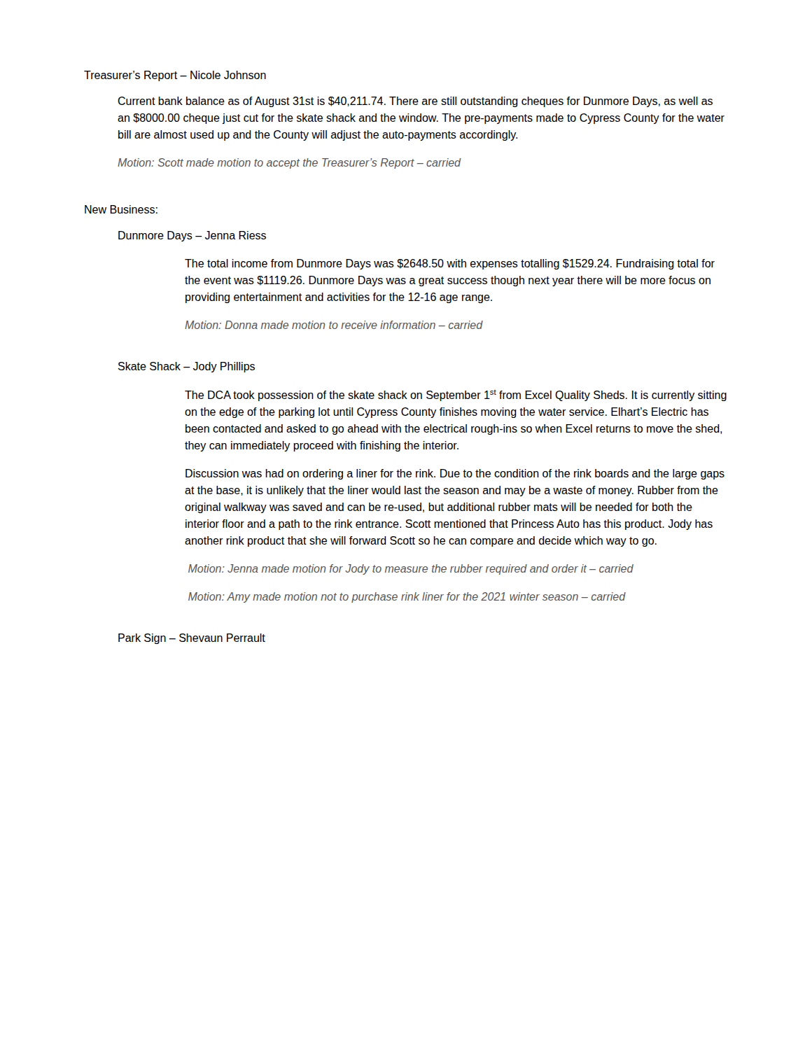Treasurer’s Report – Nicole Johnson
Current bank balance as of August 31st is $40,211.74. There are still outstanding cheques for Dunmore Days, as well as an $8000.00 cheque just cut for the skate shack and the window. The pre-payments made to Cypress County for the water bill are almost used up and the County will adjust the auto-payments accordingly.
Motion: Scott made motion to accept the Treasurer’s Report – carried
New Business:
Dunmore Days – Jenna Riess
The total income from Dunmore Days was $2648.50 with expenses totalling $1529.24. Fundraising total for the event was $1119.26. Dunmore Days was a great success though next year there will be more focus on providing entertainment and activities for the 12-16 age range.
Motion: Donna made motion to receive information – carried
Skate Shack – Jody Phillips
The DCA took possession of the skate shack on September 1st from Excel Quality Sheds. It is currently sitting on the edge of the parking lot until Cypress County finishes moving the water service. Elhart’s Electric has been contacted and asked to go ahead with the electrical rough-ins so when Excel returns to move the shed, they can immediately proceed with finishing the interior.
Discussion was had on ordering a liner for the rink. Due to the condition of the rink boards and the large gaps at the base, it is unlikely that the liner would last the season and may be a waste of money. Rubber from the original walkway was saved and can be re-used, but additional rubber mats will be needed for both the interior floor and a path to the rink entrance. Scott mentioned that Princess Auto has this product. Jody has another rink product that she will forward Scott so he can compare and decide which way to go.
Motion: Jenna made motion for Jody to measure the rubber required and order it – carried
Motion: Amy made motion not to purchase rink liner for the 2021 winter season – carried
Park Sign – Shevaun Perrault